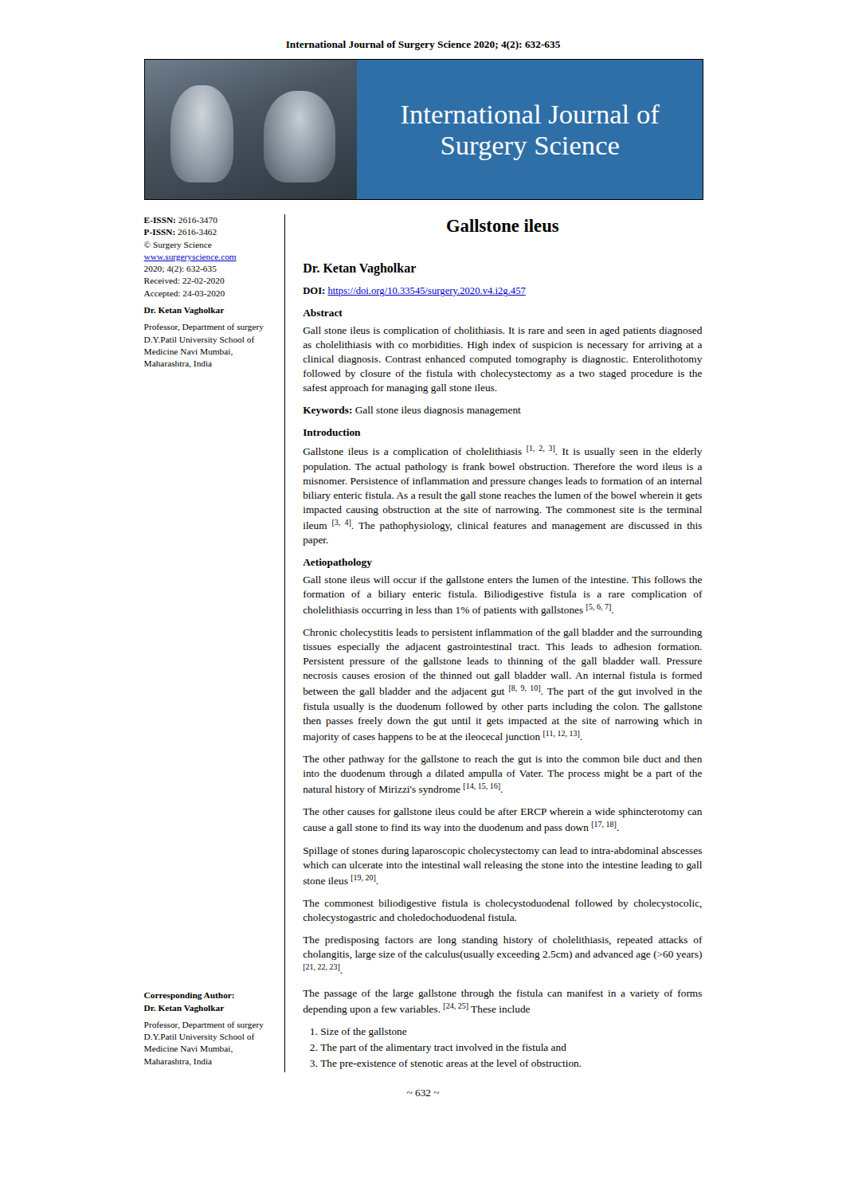International Journal of Surgery Science 2020; 4(2): 632-635
International Journal of
Surgery Science
E-ISSN: 2616-3470
P-ISSN: 2616-3462
© Surgery Science
www.surgeryscience.com
2020; 4(2): 632-635
Received: 22-02-2020
Accepted: 24-03-2020
Dr. Ketan Vagholkar
Professor, Department of surgery D.Y.Patil University School of Medicine Navi Mumbai, Maharashtra, India
Corresponding Author:
Dr. Ketan Vagholkar
Professor, Department of surgery D.Y.Patil University School of Medicine Navi Mumbai, Maharashtra, India
Gallstone ileus
Dr. Ketan Vagholkar
DOI: https://doi.org/10.33545/surgery.2020.v4.i2g.457
Abstract
Gall stone ileus is complication of cholithiasis. It is rare and seen in aged patients diagnosed as cholelithiasis with co morbidities. High index of suspicion is necessary for arriving at a clinical diagnosis. Contrast enhanced computed tomography is diagnostic. Enterolithotomy followed by closure of the fistula with cholecystectomy as a two staged procedure is the safest approach for managing gall stone ileus.
Keywords: Gall stone ileus diagnosis management
Introduction
Gallstone ileus is a complication of cholelithiasis [1, 2, 3]. It is usually seen in the elderly population. The actual pathology is frank bowel obstruction. Therefore the word ileus is a misnomer. Persistence of inflammation and pressure changes leads to formation of an internal biliary enteric fistula. As a result the gall stone reaches the lumen of the bowel wherein it gets impacted causing obstruction at the site of narrowing. The commonest site is the terminal ileum [3, 4]. The pathophysiology, clinical features and management are discussed in this paper.
Aetiopathology
Gall stone ileus will occur if the gallstone enters the lumen of the intestine. This follows the formation of a biliary enteric fistula. Biliodigestive fistula is a rare complication of cholelithiasis occurring in less than 1% of patients with gallstones [5, 6, 7].
Chronic cholecystitis leads to persistent inflammation of the gall bladder and the surrounding tissues especially the adjacent gastrointestinal tract. This leads to adhesion formation. Persistent pressure of the gallstone leads to thinning of the gall bladder wall. Pressure necrosis causes erosion of the thinned out gall bladder wall. An internal fistula is formed between the gall bladder and the adjacent gut [8, 9, 10]. The part of the gut involved in the fistula usually is the duodenum followed by other parts including the colon. The gallstone then passes freely down the gut until it gets impacted at the site of narrowing which in majority of cases happens to be at the ileocecal junction [11, 12, 13].
The other pathway for the gallstone to reach the gut is into the common bile duct and then into the duodenum through a dilated ampulla of Vater. The process might be a part of the natural history of Mirizzi's syndrome [14, 15, 16].
The other causes for gallstone ileus could be after ERCP wherein a wide sphincterotomy can cause a gall stone to find its way into the duodenum and pass down [17, 18].
Spillage of stones during laparoscopic cholecystectomy can lead to intra-abdominal abscesses which can ulcerate into the intestinal wall releasing the stone into the intestine leading to gall stone ileus [19, 20].
The commonest biliodigestive fistula is cholecystoduodenal followed by cholecystocolic, cholecystogastric and choledochoduodenal fistula.
The predisposing factors are long standing history of cholelithiasis, repeated attacks of cholangitis, large size of the calculus(usually exceeding 2.5cm) and advanced age (>60 years) [21, 22, 23].
The passage of the large gallstone through the fistula can manifest in a variety of forms depending upon a few variables. [24, 25] These include
Size of the gallstone
The part of the alimentary tract involved in the fistula and
The pre-existence of stenotic areas at the level of obstruction.
~ 632 ~